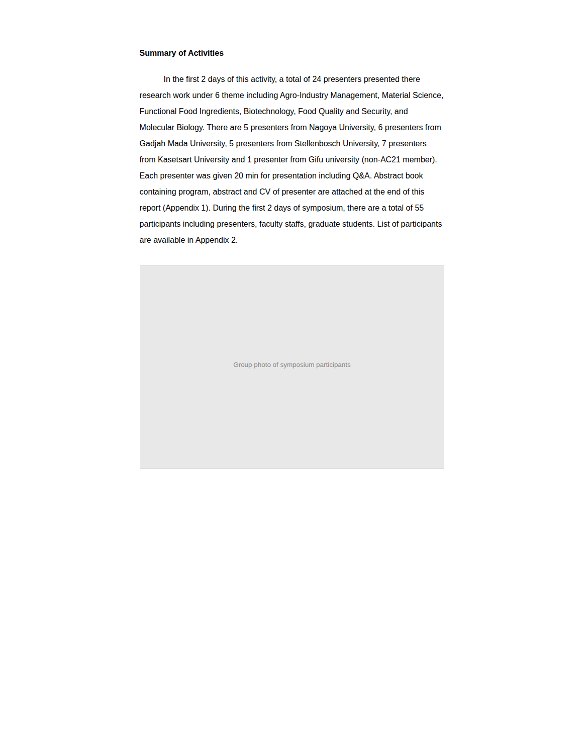Summary of Activities
In the first 2 days of this activity, a total of 24 presenters presented there research work under 6 theme including Agro-Industry Management, Material Science, Functional Food Ingredients, Biotechnology, Food Quality and Security, and Molecular Biology. There are 5 presenters from Nagoya University, 6 presenters from Gadjah Mada University, 5 presenters from Stellenbosch University, 7 presenters from Kasetsart University and 1 presenter from Gifu university (non-AC21 member). Each presenter was given 20 min for presentation including Q&A. Abstract book containing program, abstract and CV of presenter are attached at the end of this report (Appendix 1). During the first 2 days of symposium, there are a total of 55 participants including presenters, faculty staffs, graduate students. List of participants are available in Appendix 2.